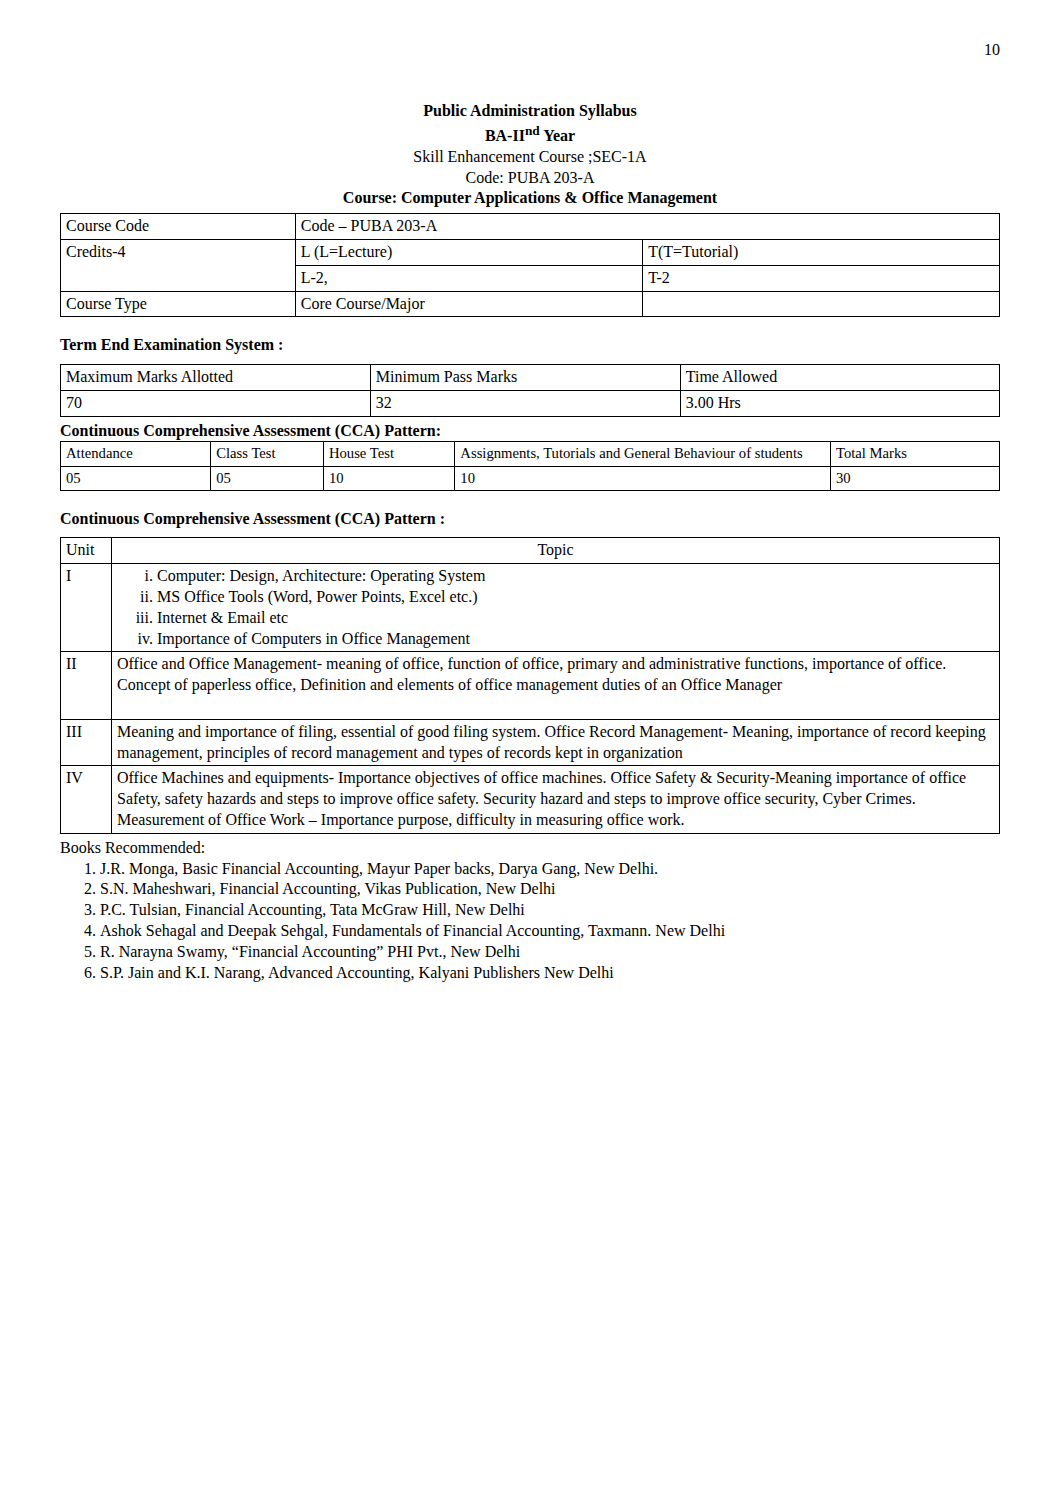10
Public Administration Syllabus
BA-IInd Year
Skill Enhancement Course ;SEC-1A
Code: PUBA 203-A
Course: Computer Applications & Office Management
| Course Code | Code – PUBA 203-A |
| Credits-4 | L (L=Lecture) | T(T=Tutorial) |
| L-2, | T-2 |
| Course Type | Core Course/Major | |
Term End Examination System :
| Maximum Marks Allotted | Minimum Pass Marks | Time Allowed |
| 70 | 32 | 3.00 Hrs |
Continuous Comprehensive Assessment (CCA) Pattern:
| Attendance | Class Test | House Test | Assignments, Tutorials and General Behaviour of students | Total Marks |
| 05 | 05 | 10 | 10 | 30 |
Continuous Comprehensive Assessment (CCA) Pattern :
| Unit | Topic |
| I | Computer: Design, Architecture: Operating System MS Office Tools (Word, Power Points, Excel etc.) Internet & Email etc Importance of Computers in Office Management |
| II | Office and Office Management- meaning of office, function of office, primary and administrative functions, importance of office. Concept of paperless office, Definition and elements of office management duties of an Office Manager |
| III | Meaning and importance of filing, essential of good filing system. Office Record Management- Meaning, importance of record keeping management, principles of record management and types of records kept in organization |
| IV | Office Machines and equipments- Importance objectives of office machines. Office Safety & Security-Meaning importance of office Safety, safety hazards and steps to improve office safety. Security hazard and steps to improve office security, Cyber Crimes. Measurement of Office Work – Importance purpose, difficulty in measuring office work. |
Books Recommended:
J.R. Monga, Basic Financial Accounting, Mayur Paper backs, Darya Gang, New Delhi.
S.N. Maheshwari, Financial Accounting, Vikas Publication, New Delhi
P.C. Tulsian, Financial Accounting, Tata McGraw Hill, New Delhi
Ashok Sehagal and Deepak Sehgal, Fundamentals of Financial Accounting, Taxmann. New Delhi
R. Narayna Swamy, “Financial Accounting” PHI Pvt., New Delhi
S.P. Jain and K.I. Narang, Advanced Accounting, Kalyani Publishers New Delhi